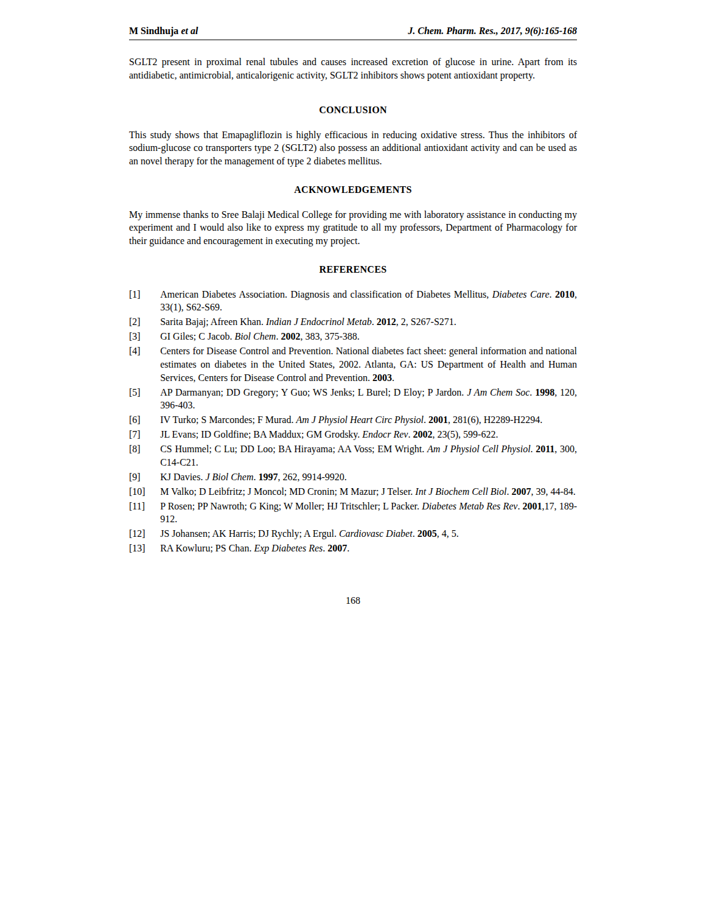M Sindhuja et al J. Chem. Pharm. Res., 2017, 9(6):165-168
SGLT2 present in proximal renal tubules and causes increased excretion of glucose in urine. Apart from its antidiabetic, antimicrobial, anticalorigenic activity, SGLT2 inhibitors shows potent antioxidant property.
CONCLUSION
This study shows that Emapagliflozin is highly efficacious in reducing oxidative stress. Thus the inhibitors of sodium-glucose co transporters type 2 (SGLT2) also possess an additional antioxidant activity and can be used as an novel therapy for the management of type 2 diabetes mellitus.
ACKNOWLEDGEMENTS
My immense thanks to Sree Balaji Medical College for providing me with laboratory assistance in conducting my experiment and I would also like to express my gratitude to all my professors, Department of Pharmacology for their guidance and encouragement in executing my project.
REFERENCES
American Diabetes Association. Diagnosis and classification of Diabetes Mellitus, Diabetes Care. 2010, 33(1), S62-S69.
Sarita Bajaj; Afreen Khan. Indian J Endocrinol Metab. 2012, 2, S267-S271.
GI Giles; C Jacob. Biol Chem. 2002, 383, 375-388.
Centers for Disease Control and Prevention. National diabetes fact sheet: general information and national estimates on diabetes in the United States, 2002. Atlanta, GA: US Department of Health and Human Services, Centers for Disease Control and Prevention. 2003.
AP Darmanyan; DD Gregory; Y Guo; WS Jenks; L Burel; D Eloy; P Jardon. J Am Chem Soc. 1998, 120, 396-403.
IV Turko; S Marcondes; F Murad. Am J Physiol Heart Circ Physiol. 2001, 281(6), H2289-H2294.
JL Evans; ID Goldfine; BA Maddux; GM Grodsky. Endocr Rev. 2002, 23(5), 599-622.
CS Hummel; C Lu; DD Loo; BA Hirayama; AA Voss; EM Wright. Am J Physiol Cell Physiol. 2011, 300, C14-C21.
KJ Davies. J Biol Chem. 1997, 262, 9914-9920.
M Valko; D Leibfritz; J Moncol; MD Cronin; M Mazur; J Telser. Int J Biochem Cell Biol. 2007, 39, 44-84.
P Rosen; PP Nawroth; G King; W Moller; HJ Tritschler; L Packer. Diabetes Metab Res Rev. 2001,17, 189-912.
JS Johansen; AK Harris; DJ Rychly; A Ergul. Cardiovasc Diabet. 2005, 4, 5.
RA Kowluru; PS Chan. Exp Diabetes Res. 2007.
168